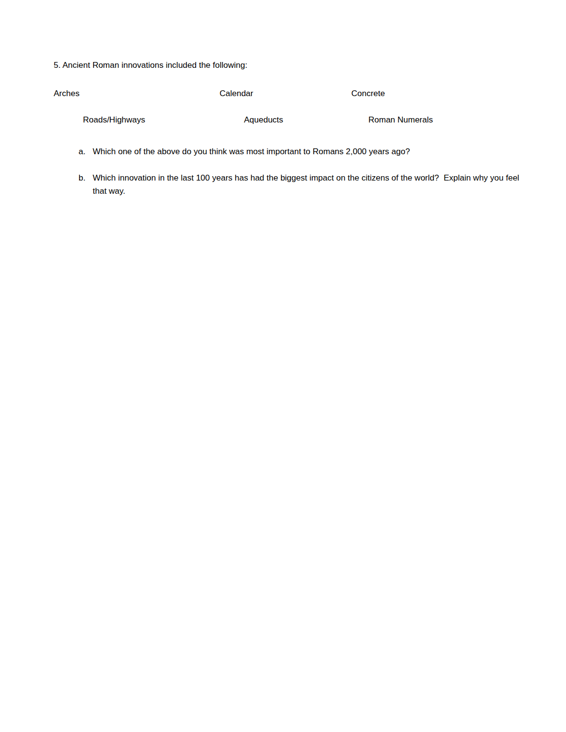5. Ancient Roman innovations included the following:
Arches Calendar Concrete
Roads/Highways Aqueducts Roman Numerals
Which one of the above do you think was most important to Romans 2,000 years ago?
Which innovation in the last 100 years has had the biggest impact on the citizens of the world? Explain why you feel that way.